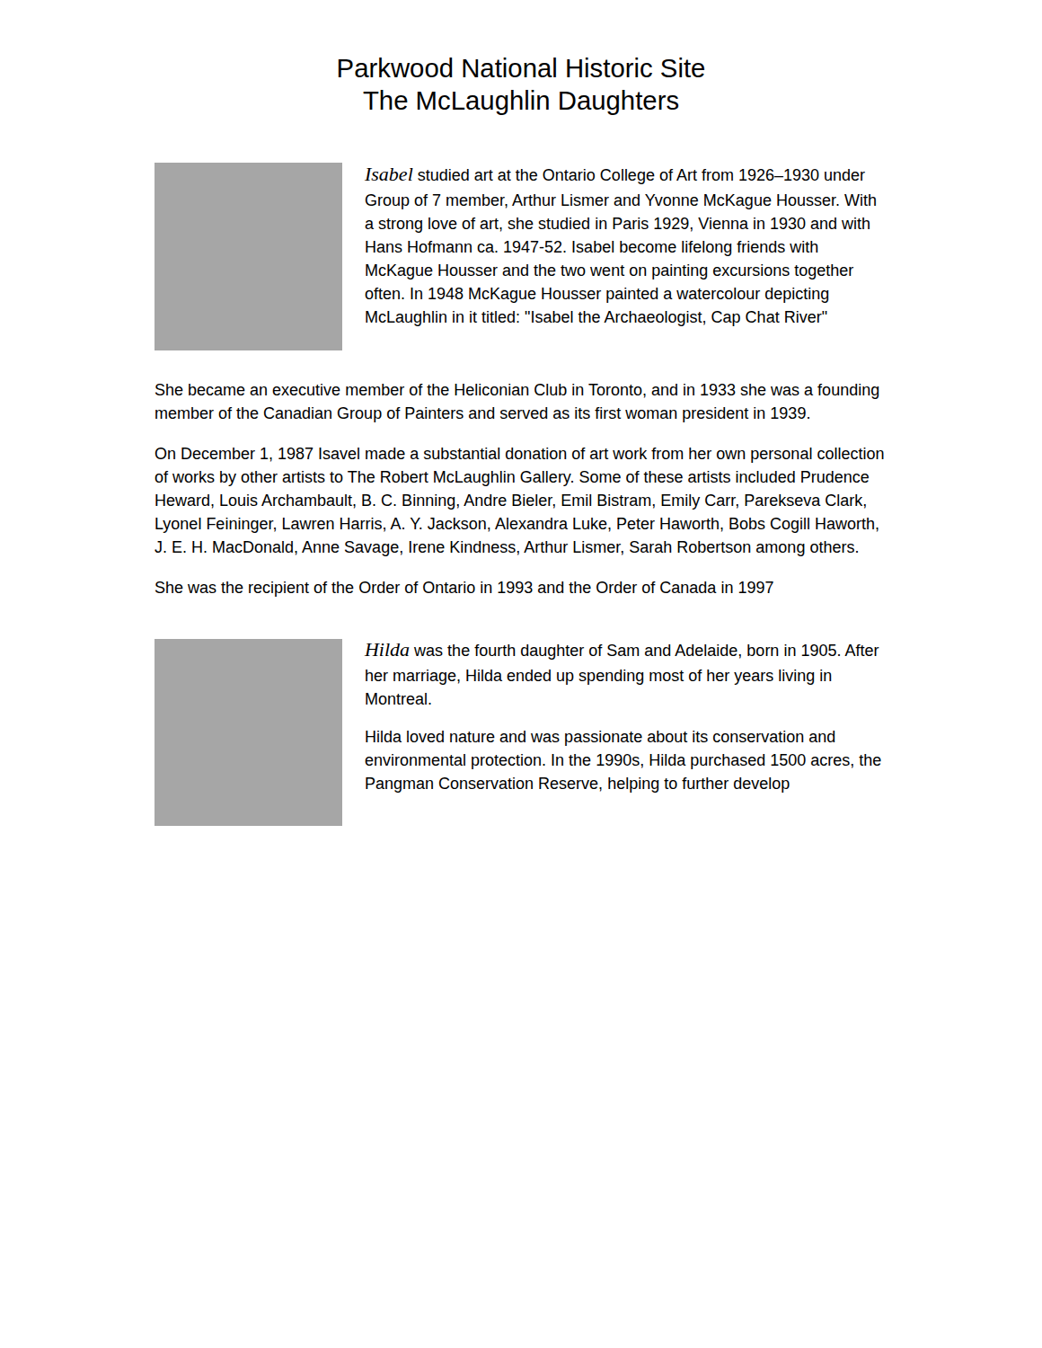Parkwood National Historic Site
The McLaughlin Daughters
Isabel studied art at the Ontario College of Art from 1926–1930 under Group of 7 member, Arthur Lismer and Yvonne McKague Housser. With a strong love of art, she studied in Paris 1929, Vienna in 1930 and with Hans Hofmann ca. 1947-52. Isabel become lifelong friends with McKague Housser and the two went on painting excursions together often. In 1948 McKague Housser painted a watercolour depicting McLaughlin in it titled: "Isabel the Archaeologist, Cap Chat River"
She became an executive member of the Heliconian Club in Toronto, and in 1933 she was a founding member of the Canadian Group of Painters and served as its first woman president in 1939.
On December 1, 1987 Isavel made a substantial donation of art work from her own personal collection of works by other artists to The Robert McLaughlin Gallery. Some of these artists included Prudence Heward, Louis Archambault, B. C. Binning, Andre Bieler, Emil Bistram, Emily Carr, Parekseva Clark, Lyonel Feininger, Lawren Harris, A. Y. Jackson, Alexandra Luke, Peter Haworth, Bobs Cogill Haworth, J. E. H. MacDonald, Anne Savage, Irene Kindness, Arthur Lismer, Sarah Robertson among others.
She was the recipient of the Order of Ontario in 1993 and the Order of Canada in 1997
Hilda was the fourth daughter of Sam and Adelaide, born in 1905. After her marriage, Hilda ended up spending most of her years living in Montreal.
Hilda loved nature and was passionate about its conservation and environmental protection. In the 1990s, Hilda purchased 1500 acres, the Pangman Conservation Reserve, helping to further develop